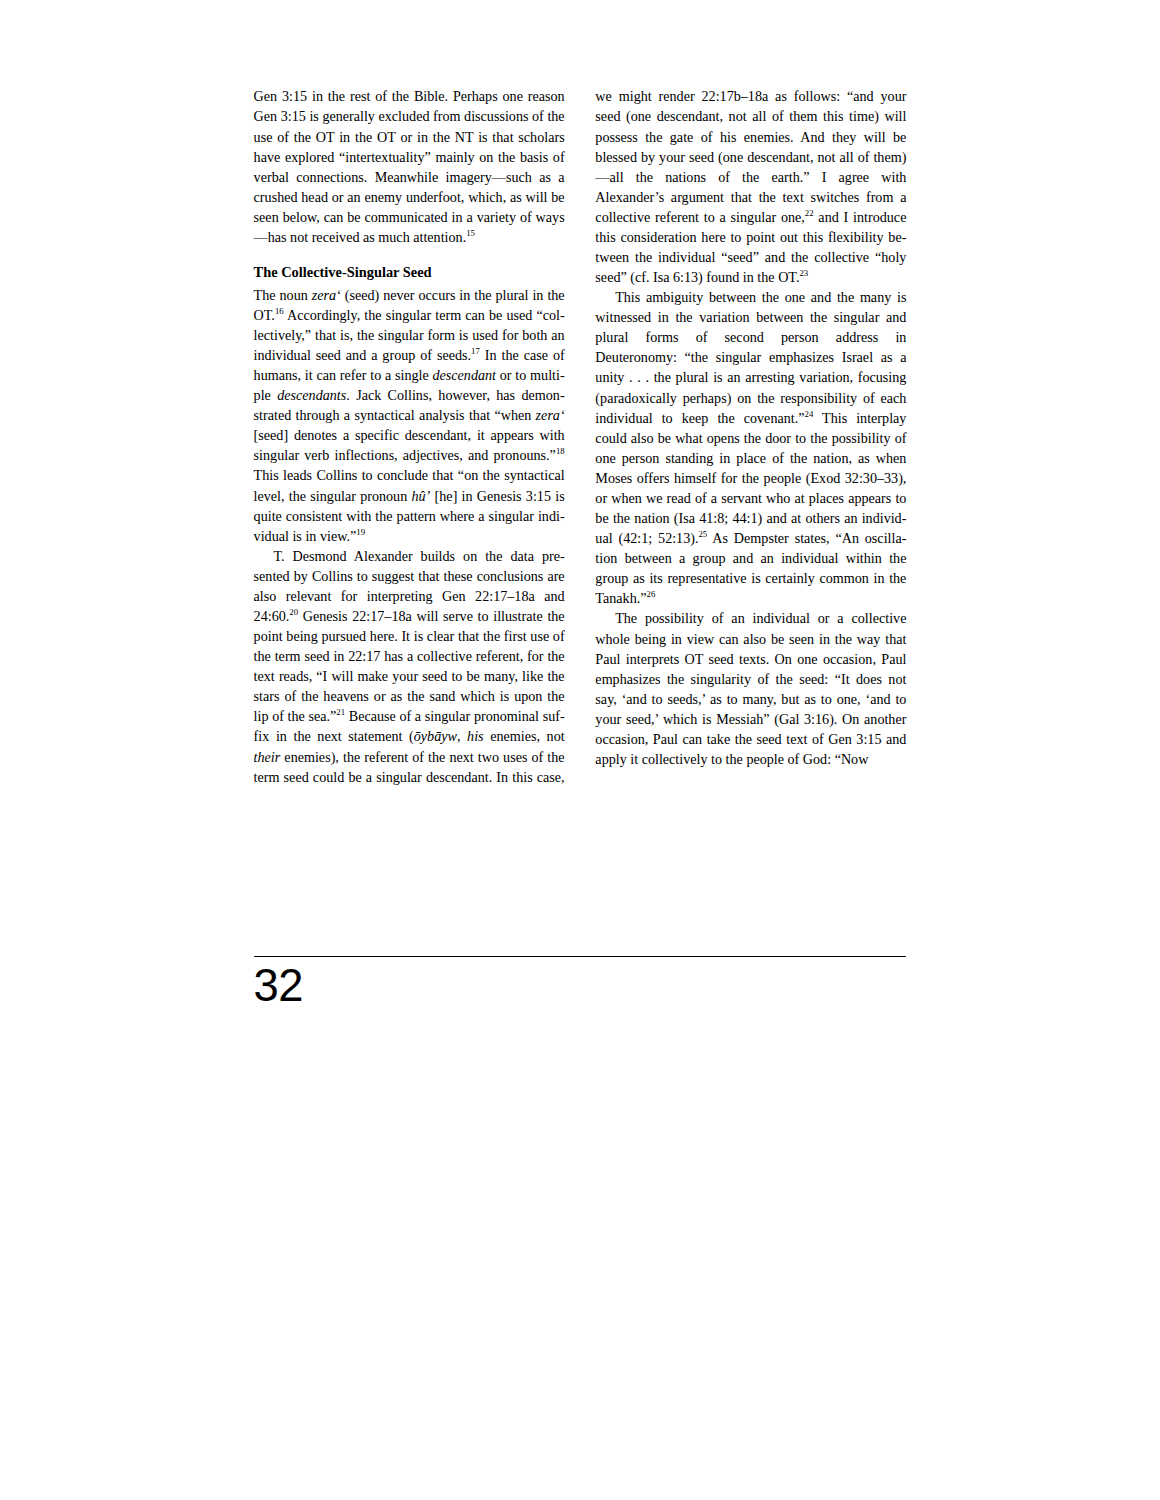Gen 3:15 in the rest of the Bible. Perhaps one reason Gen 3:15 is generally excluded from discussions of the use of the OT in the OT or in the NT is that scholars have explored “intertextuality” mainly on the basis of verbal connections. Meanwhile imagery—such as a crushed head or an enemy underfoot, which, as will be seen below, can be communicated in a variety of ways—has not received as much attention.15
The Collective-Singular Seed
The noun zera‘ (seed) never occurs in the plural in the OT.16 Accordingly, the singular term can be used “collectively,” that is, the singular form is used for both an individual seed and a group of seeds.17 In the case of humans, it can refer to a single descendant or to multiple descendants. Jack Collins, however, has demonstrated through a syntactical analysis that “when zera‘ [seed] denotes a specific descendant, it appears with singular verb inflections, adjectives, and pronouns.”18 This leads Collins to conclude that “on the syntactical level, the singular pronoun hû’ [he] in Genesis 3:15 is quite consistent with the pattern where a singular individual is in view.”19
T. Desmond Alexander builds on the data presented by Collins to suggest that these conclusions are also relevant for interpreting Gen 22:17–18a and 24:60.20 Genesis 22:17–18a will serve to illustrate the point being pursued here. It is clear that the first use of the term seed in 22:17 has a collective referent, for the text reads, “I will make your seed to be many, like the stars of the heavens or as the sand which is upon the lip of the sea.”21 Because of a singular pronominal suffix in the next statement (ōybāyw, his enemies, not their enemies), the referent of the next two uses of the term seed could be a singular descendant. In this case, we might render 22:17b–18a as follows: “and your seed (one descendant, not all of them this time) will possess the gate of his enemies. And they will be blessed by your seed (one descendant, not all of them)—all the nations of the earth.” I agree with Alexander’s argument that the text switches from a collective referent to a singular one,22 and I introduce this consideration here to point out this flexibility between the individual “seed” and the collective “holy seed” (cf. Isa 6:13) found in the OT.23
This ambiguity between the one and the many is witnessed in the variation between the singular and plural forms of second person address in Deuteronomy: “the singular emphasizes Israel as a unity . . . the plural is an arresting variation, focusing (paradoxically perhaps) on the responsibility of each individual to keep the covenant.”24 This interplay could also be what opens the door to the possibility of one person standing in place of the nation, as when Moses offers himself for the people (Exod 32:30–33), or when we read of a servant who at places appears to be the nation (Isa 41:8; 44:1) and at others an individual (42:1; 52:13).25 As Dempster states, “An oscillation between a group and an individual within the group as its representative is certainly common in the Tanakh.”26
The possibility of an individual or a collective whole being in view can also be seen in the way that Paul interprets OT seed texts. On one occasion, Paul emphasizes the singularity of the seed: “It does not say, ‘and to seeds,’ as to many, but as to one, ‘and to your seed,’ which is Messiah” (Gal 3:16). On another occasion, Paul can take the seed text of Gen 3:15 and apply it collectively to the people of God: “Now
32